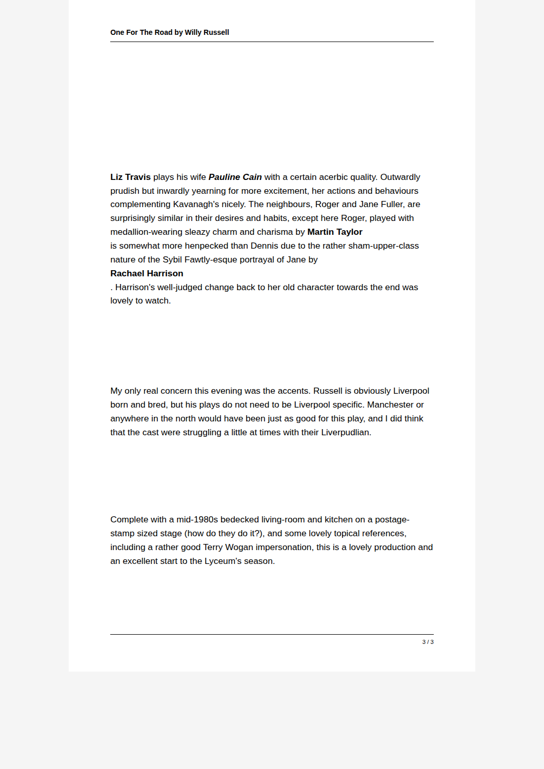One For The Road by Willy Russell
Liz Travis plays his wife Pauline Cain with a certain acerbic quality. Outwardly prudish but inwardly yearning for more excitement, her actions and behaviours complementing Kavanagh's nicely. The neighbours, Roger and Jane Fuller, are surprisingly similar in their desires and habits, except here Roger, played with medallion-wearing sleazy charm and charisma by Martin Taylor
is somewhat more henpecked than Dennis due to the rather sham-upper-class nature of the Sybil Fawtly-esque portrayal of Jane by
Rachael Harrison
. Harrison's well-judged change back to her old character towards the end was lovely to watch.
My only real concern this evening was the accents. Russell is obviously Liverpool born and bred, but his plays do not need to be Liverpool specific. Manchester or anywhere in the north would have been just as good for this play, and I did think that the cast were struggling a little at times with their Liverpudlian.
Complete with a mid-1980s bedecked living-room and kitchen on a postage-stamp sized stage (how do they do it?), and some lovely topical references, including a rather good Terry Wogan impersonation, this is a lovely production and an excellent start to the Lyceum's season.
3 / 3